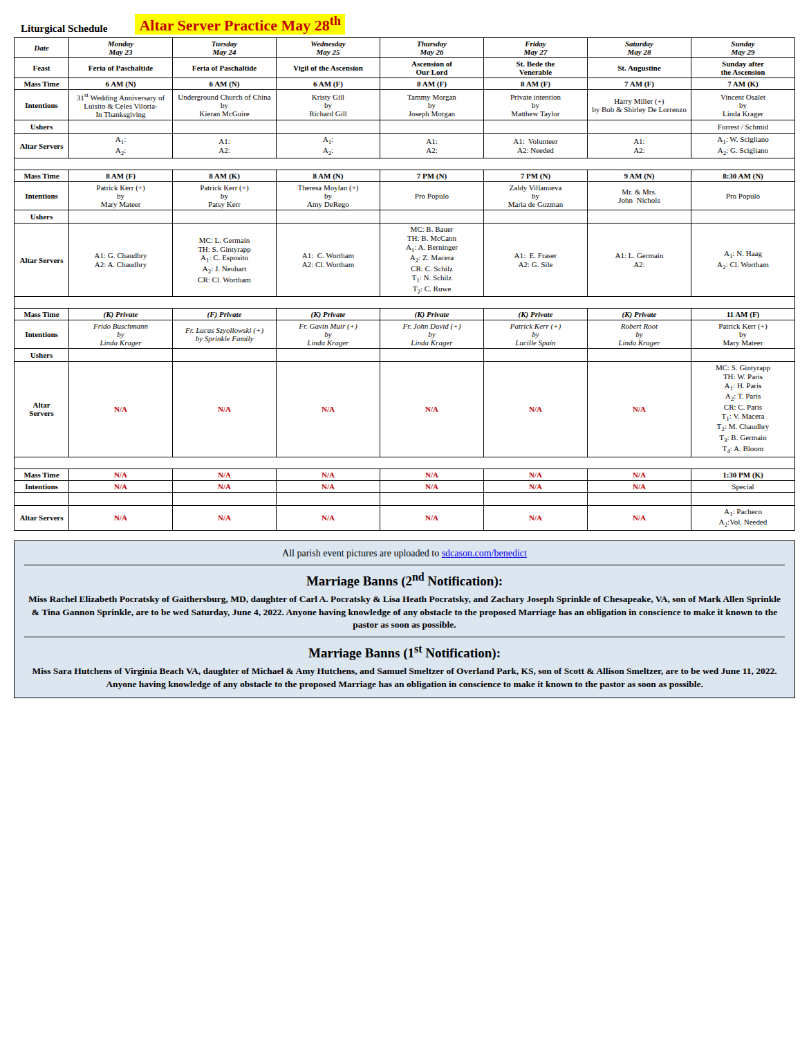Liturgical Schedule
Altar Server Practice May 28th
| Date | Monday May 23 | Tuesday May 24 | Wednesday May 25 | Thursday May 26 | Friday May 27 | Saturday May 28 | Sunday May 29 |
| Feast | Feria of Paschaltide | Feria of Paschaltide | Vigil of the Ascension | Ascension of Our Lord | St. Bede the Venerable | St. Augustine | Sunday after the Ascension |
| Mass Time | 6 AM (N) | 6 AM (N) | 6 AM (F) | 8 AM (F) | 8 AM (F) | 7 AM (F) | 7 AM (K) |
| Intentions | 31 st Wedding Anniversary of Luisito & Celes Viloria- In Thanksgiving | Underground Church of China by Kieran McGuire | Kristy Gill by Richard Gill | Tammy Morgan by Joseph Morgan | Private intention by Matthew Taylor | Harry Miller (+) by Bob & Shirley De Lorrenzo | Vincent Osalet by Linda Krager |
| Ushers | | | | | | | Forrest / Schmid |
| Altar Servers | A 1 : A 2 : | A1: A2: | A 1 : A 2 : | A1: A2: | A1: Volunteer A2: Needed | A1: A2: | A 1 : W. Scigliano A 2 : G. Scigliano |
| Mass Time | 8 AM (F) | 8 AM (K) | 8 AM (N) | 7 PM (N) | 7 PM (N) | 9 AM (N) | 8:30 AM (N) |
| Intentions | Patrick Kerr (+) by Mary Mateer | Patrick Kerr (+) by Patsy Kerr | Theresa Moylan (+) by Amy DeRego | Pro Populo | Zaldy Villanueva by Maria de Guzman | Mr. & Mrs. John Nichols | Pro Populo |
| Ushers | | | | | | | |
| Altar Servers | A1: G. Chaudhry A2: A. Chaudhry | MC: L. Germain TH: S. Gintyrapp A 1 : C. Esposito A 2 : J. Neuhart CR: Cl. Wortham | A1: C. Wortham A2: Cl. Wortham | MC: B. Bauer TH: B. McCann A 1 : A. Berninger A 2 : Z. Macera CR: C. Schilz T 1 : N. Schilz T 2 : C. Ruwe | A1: E. Fraser A2: G. Sile | A1: L. Germain A2: | A 1 : N. Haag A 2 : Cl. Wortham |
| Mass Time | (K) Private | (F) Private | (K) Private | (K) Private | (K) Private | (K) Private | 11 AM (F) |
| Intentions | Frido Buschmann by Linda Krager | Fr. Lucas Szyollowski (+) by Sprinkle Family | Fr. Gavin Muir (+) by Linda Krager | Fr. John David (+) by Linda Krager | Patrick Kerr (+) by Lucille Spain | Robert Root by Linda Krager | Patrick Kerr (+) by Mary Mateer |
| Ushers | | | | | | | |
| Altar Servers | N/A | N/A | N/A | N/A | N/A | N/A | MC: S. Gintyrapp TH: W. Paris A 1 : H. Paris A 2 : T. Paris CR: C. Paris T 1 : V. Macera T 2 : M. Chaudhry T 3 : B. Germain T 4 : A. Bloom |
| Mass Time | N/A | N/A | N/A | N/A | N/A | N/A | 1:30 PM (K) |
| Intentions | N/A | N/A | N/A | N/A | N/A | N/A | Special |
| Altar Servers | N/A | N/A | N/A | N/A | N/A | N/A | A 1 : Pacheco A 2 :Vol. Needed |
All parish event pictures are uploaded to sdcason.com/benedict
Marriage Banns (2nd Notification):
Miss Rachel Elizabeth Pocratsky of Gaithersburg, MD, daughter of Carl A. Pocratsky & Lisa Heath Pocratsky, and Zachary Joseph Sprinkle of Chesapeake, VA, son of Mark Allen Sprinkle & Tina Gannon Sprinkle, are to be wed Saturday, June 4, 2022. Anyone having knowledge of any obstacle to the proposed Marriage has an obligation in conscience to make it known to the pastor as soon as possible.
Marriage Banns (1st Notification):
Miss Sara Hutchens of Virginia Beach VA, daughter of Michael & Amy Hutchens, and Samuel Smeltzer of Overland Park, KS, son of Scott & Allison Smeltzer, are to be wed June 11, 2022. Anyone having knowledge of any obstacle to the proposed Marriage has an obligation in conscience to make it known to the pastor as soon as possible.